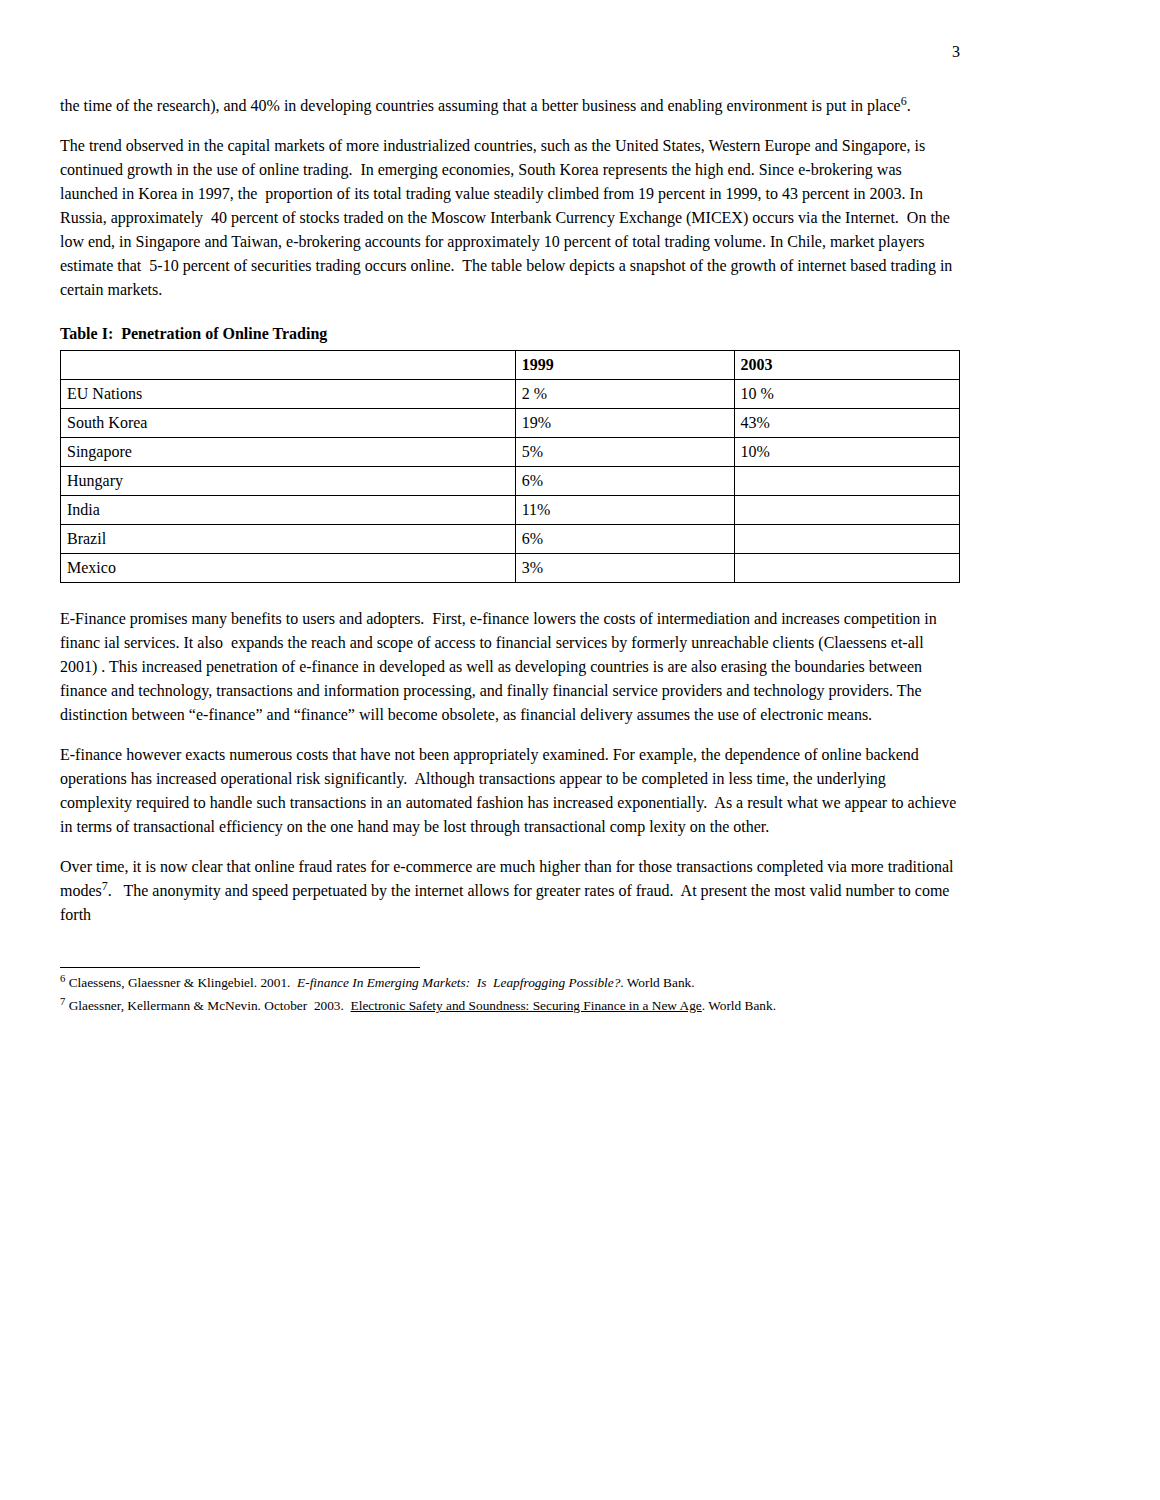3
the time of the research), and 40% in developing countries assuming that a better business and enabling environment is put in place6.
The trend observed in the capital markets of more industrialized countries, such as the United States, Western Europe and Singapore, is continued growth in the use of online trading. In emerging economies, South Korea represents the high end. Since e-brokering was launched in Korea in 1997, the proportion of its total trading value steadily climbed from 19 percent in 1999, to 43 percent in 2003. In Russia, approximately 40 percent of stocks traded on the Moscow Interbank Currency Exchange (MICEX) occurs via the Internet. On the low end, in Singapore and Taiwan, e-brokering accounts for approximately 10 percent of total trading volume. In Chile, market players estimate that 5-10 percent of securities trading occurs online. The table below depicts a snapshot of the growth of internet based trading in certain markets.
Table I: Penetration of Online Trading
| | 1999 | 2003 |
| EU Nations | 2 % | 10 % |
| South Korea | 19% | 43% |
| Singapore | 5% | 10% |
| Hungary | 6% | |
| India | 11% | |
| Brazil | 6% | |
| Mexico | 3% | |
E-Finance promises many benefits to users and adopters. First, e-finance lowers the costs of intermediation and increases competition in financ ial services. It also expands the reach and scope of access to financial services by formerly unreachable clients (Claessens et-all 2001) . This increased penetration of e-finance in developed as well as developing countries is are also erasing the boundaries between finance and technology, transactions and information processing, and finally financial service providers and technology providers. The distinction between “e-finance” and “finance” will become obsolete, as financial delivery assumes the use of electronic means.
E-finance however exacts numerous costs that have not been appropriately examined. For example, the dependence of online backend operations has increased operational risk significantly. Although transactions appear to be completed in less time, the underlying complexity required to handle such transactions in an automated fashion has increased exponentially. As a result what we appear to achieve in terms of transactional efficiency on the one hand may be lost through transactional comp lexity on the other.
Over time, it is now clear that online fraud rates for e-commerce are much higher than for those transactions completed via more traditional modes7. The anonymity and speed perpetuated by the internet allows for greater rates of fraud. At present the most valid number to come forth
6 Claessens, Glaessner & Klingebiel. 2001. E-finance In Emerging Markets: Is Leapfrogging Possible?. World Bank.
7 Glaessner, Kellermann & McNevin. October 2003. Electronic Safety and Soundness: Securing Finance in a New Age. World Bank.